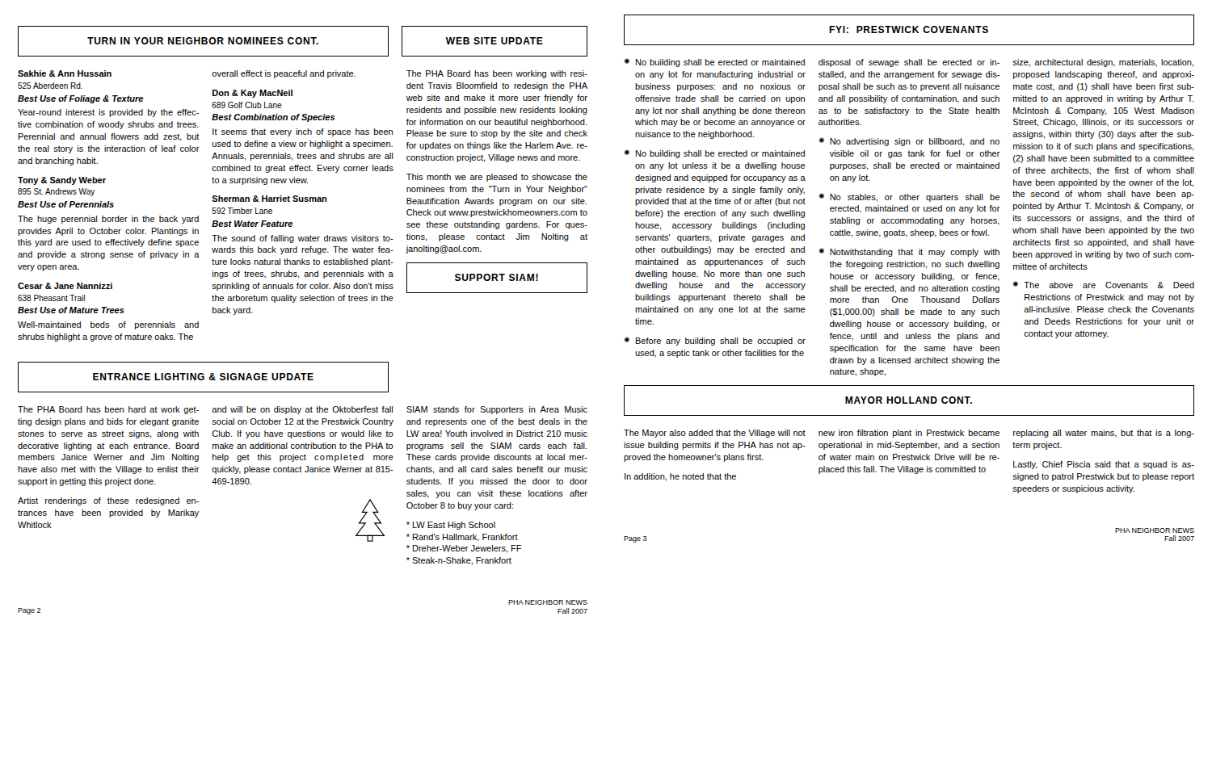Turn in Your Neighbor Nominees cont.
Web Site Update
Sakhie & Ann Hussain
525 Aberdeen Rd.
Best Use of Foliage & Texture
Year-round interest is provided by the effective combination of woody shrubs and trees. Perennial and annual flowers add zest, but the real story is the interaction of leaf color and branching habit.
Tony & Sandy Weber
895 St. Andrews Way
Best Use of Perennials
The huge perennial border in the back yard provides April to October color. Plantings in this yard are used to effectively define space and provide a strong sense of privacy in a very open area.
Cesar & Jane Nannizzi
638 Pheasant Trail
Best Use of Mature Trees
Well-maintained beds of perennials and shrubs highlight a grove of mature oaks. The
overall effect is peaceful and private.
Don & Kay MacNeil
689 Golf Club Lane
Best Combination of Species
It seems that every inch of space has been used to define a view or highlight a specimen. Annuals, perennials, trees and shrubs are all combined to great effect. Every corner leads to a surprising new view.
Sherman & Harriet Susman
592 Timber Lane
Best Water Feature
The sound of falling water draws visitors towards this back yard refuge. The water feature looks natural thanks to established plantings of trees, shrubs, and perennials with a sprinkling of annuals for color. Also don't miss the arboretum quality selection of trees in the back yard.
The PHA Board has been working with resident Travis Bloomfield to redesign the PHA web site and make it more user friendly for residents and possible new residents looking for information on our beautiful neighborhood. Please be sure to stop by the site and check for updates on things like the Harlem Ave. reconstruction project, Village news and more.
This month we are pleased to showcase the nominees from the "Turn in Your Neighbor" Beautification Awards program on our site. Check out www.prestwickhomeowners.com to see these outstanding gardens. For questions, please contact Jim Nolting at janolting@aol.com.
Support SIAM!
Entrance Lighting & Signage Update
The PHA Board has been hard at work getting design plans and bids for elegant granite stones to serve as street signs, along with decorative lighting at each entrance. Board members Janice Werner and Jim Nolting have also met with the Village to enlist their support in getting this project done.
Artist renderings of these redesigned entrances have been provided by Marikay Whitlock
and will be on display at the Oktoberfest fall social on October 12 at the Prestwick Country Club. If you have questions or would like to make an additional contribution to the PHA to help get this project completed more quickly, please contact Janice Werner at 815-469-1890.
SIAM stands for Supporters in Area Music and represents one of the best deals in the LW area! Youth involved in District 210 music programs sell the SIAM cards each fall. These cards provide discounts at local merchants, and all card sales benefit our music students. If you missed the door to door sales, you can visit these locations after October 8 to buy your card:
* LW East High School
* Rand's Hallmark, Frankfort
* Dreher-Weber Jewelers, FF
* Steak-n-Shake, Frankfort
Page 2
PHA NEIGHBOR NEWS
Fall 2007
FYI: Prestwick Covenants
No building shall be erected or maintained on any lot for manufacturing industrial or business purposes: and no noxious or offensive trade shall be carried on upon any lot nor shall anything be done thereon which may be or become an annoyance or nuisance to the neighborhood.
No building shall be erected or maintained on any lot unless it be a dwelling house designed and equipped for occupancy as a private residence by a single family only, provided that at the time of or after (but not before) the erection of any such dwelling house, accessory buildings (including servants' quarters, private garages and other outbuildings) may be erected and maintained as appurtenances of such dwelling house. No more than one such dwelling house and the accessory buildings appurtenant thereto shall be maintained on any one lot at the same time.
Before any building shall be occupied or used, a septic tank or other facilities for the
disposal of sewage shall be erected or installed, and the arrangement for sewage disposal shall be such as to prevent all nuisance and all possibility of contamination, and such as to be satisfactory to the State health authorities.
No advertising sign or billboard, and no visible oil or gas tank for fuel or other purposes, shall be erected or maintained on any lot.
No stables, or other quarters shall be erected, maintained or used on any lot for stabling or accommodating any horses, cattle, swine, goats, sheep, bees or fowl.
Notwithstanding that it may comply with the foregoing restriction, no such dwelling house or accessory building, or fence, shall be erected, and no alteration costing more than One Thousand Dollars ($1,000.00) shall be made to any such dwelling house or accessory building, or fence, until and unless the plans and specification for the same have been drawn by a licensed architect showing the nature, shape,
size, architectural design, materials, location, proposed landscaping thereof, and approximate cost, and (1) shall have been first submitted to an approved in writing by Arthur T. McIntosh & Company, 105 West Madison Street, Chicago, Illinois, or its successors or assigns, within thirty (30) days after the submission to it of such plans and specifications, (2) shall have been submitted to a committee of three architects, the first of whom shall have been appointed by the owner of the lot, the second of whom shall have been appointed by Arthur T. McIntosh & Company, or its successors or assigns, and the third of whom shall have been appointed by the two architects first so appointed, and shall have been approved in writing by two of such committee of architects
The above are Covenants & Deed Restrictions of Prestwick and may not by all-inclusive. Please check the Covenants and Deeds Restrictions for your unit or contact your attorney.
Mayor Holland cont.
The Mayor also added that the Village will not issue building permits if the PHA has not approved the homeowner's plans first.
In addition, he noted that the
new iron filtration plant in Prestwick became operational in mid-September, and a section of water main on Prestwick Drive will be replaced this fall. The Village is committed to
replacing all water mains, but that is a long-term project.
Lastly, Chief Piscia said that a squad is assigned to patrol Prestwick but to please report speeders or suspicious activity.
Page 3
PHA NEIGHBOR NEWS
Fall 2007